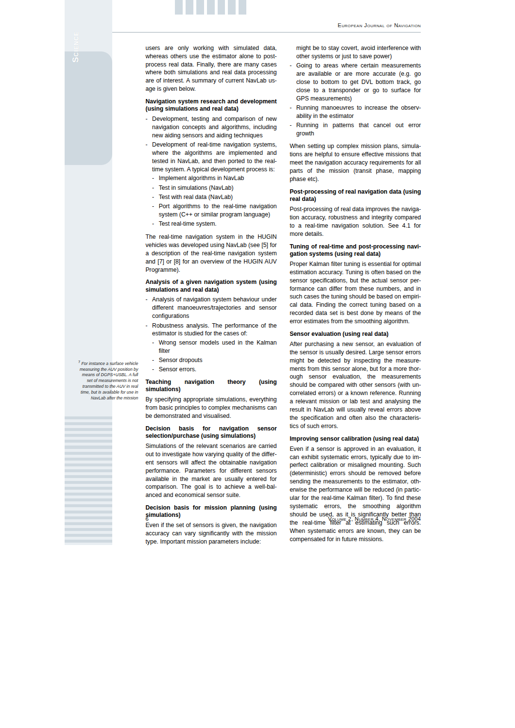Science
European Journal of Navigation
users are only working with simulated data, whereas others use the estimator alone to post-process real data. Finally, there are many cases where both simulations and real data processing are of interest. A summary of current NavLab usage is given below.
Navigation system research and development (using simulations and real data)
Development, testing and comparison of new navigation concepts and algorithms, including new aiding sensors and aiding techniques
Development of real-time navigation systems, where the algorithms are implemented and tested in NavLab, and then ported to the real-time system. A typical development process is:
Implement algorithms in NavLab
Test in simulations (NavLab)
Test with real data (NavLab)
Port algorithms to the real-time navigation system (C++ or similar program language)
Test real-time system.
The real-time navigation system in the HUGIN vehicles was developed using NavLab (see [5] for a description of the real-time navigation system and [7] or [8] for an overview of the HUGIN AUV Programme).
Analysis of a given navigation system (using simulations and real data)
Analysis of navigation system behaviour under different manoeuvres/trajectories and sensor configurations
Robustness analysis. The performance of the estimator is studied for the cases of:
Wrong sensor models used in the Kalman filter
Sensor dropouts
Sensor errors.
Teaching navigation theory (using simulations)
By specifying appropriate simulations, everything from basic principles to complex mechanisms can be demonstrated and visualised.
Decision basis for navigation sensor selection/purchase (using simulations)
Simulations of the relevant scenarios are carried out to investigate how varying quality of the different sensors will affect the obtainable navigation performance. Parameters for different sensors available in the market are usually entered for comparison. The goal is to achieve a well-balanced and economical sensor suite.
Decision basis for mission planning (using simulations)
Even if the set of sensors is given, the navigation accuracy can vary significantly with the mission type. Important mission parameters include:
Activation/deactivation of sensors or change of measurement rate (reasons to deactivate might be to stay covert, avoid interference with other systems or just to save power)
Going to areas where certain measurements are available or are more accurate (e.g. go close to bottom to get DVL bottom track, go close to a transponder or go to surface for GPS measurements)
Running manoeuvres to increase the observability in the estimator
Running in patterns that cancel out error growth
When setting up complex mission plans, simulations are helpful to ensure effective missions that meet the navigation accuracy requirements for all parts of the mission (transit phase, mapping phase etc).
Post-processing of real navigation data (using real data)
Post-processing of real data improves the navigation accuracy, robustness and integrity compared to a real-time navigation solution. See 4.1 for more details.
Tuning of real-time and post-processing navigation systems (using real data)
Proper Kalman filter tuning is essential for optimal estimation accuracy. Tuning is often based on the sensor specifications, but the actual sensor performance can differ from these numbers, and in such cases the tuning should be based on empirical data. Finding the correct tuning based on a recorded data set is best done by means of the error estimates from the smoothing algorithm.
Sensor evaluation (using real data)
After purchasing a new sensor, an evaluation of the sensor is usually desired. Large sensor errors might be detected by inspecting the measurements from this sensor alone, but for a more thorough sensor evaluation, the measurements should be compared with other sensors (with uncorrelated errors) or a known reference. Running a relevant mission or lab test and analysing the result in NavLab will usually reveal errors above the specification and often also the characteristics of such errors.
Improving sensor calibration (using real data)
Even if a sensor is approved in an evaluation, it can exhibit systematic errors, typically due to imperfect calibration or misaligned mounting. Such (deterministic) errors should be removed before sending the measurements to the estimator, otherwise the performance will be reduced (in particular for the real-time Kalman filter). To find these systematic errors, the smoothing algorithm should be used, as it is significantly better than the real-time filter at estimating such errors. When systematic errors are known, they can be compensated for in future missions.
4.1 Using NavLab for real data post-processing
For vehicles storing their navigation sensor meas-
7 For instance a surface vehicle measuring the AUV position by means of DGPS+USBL. A full set of measurements is not transmitted to the AUV in real time, but is available for use in NavLab after the mission
6
Volume 2, Number 4, November 2004